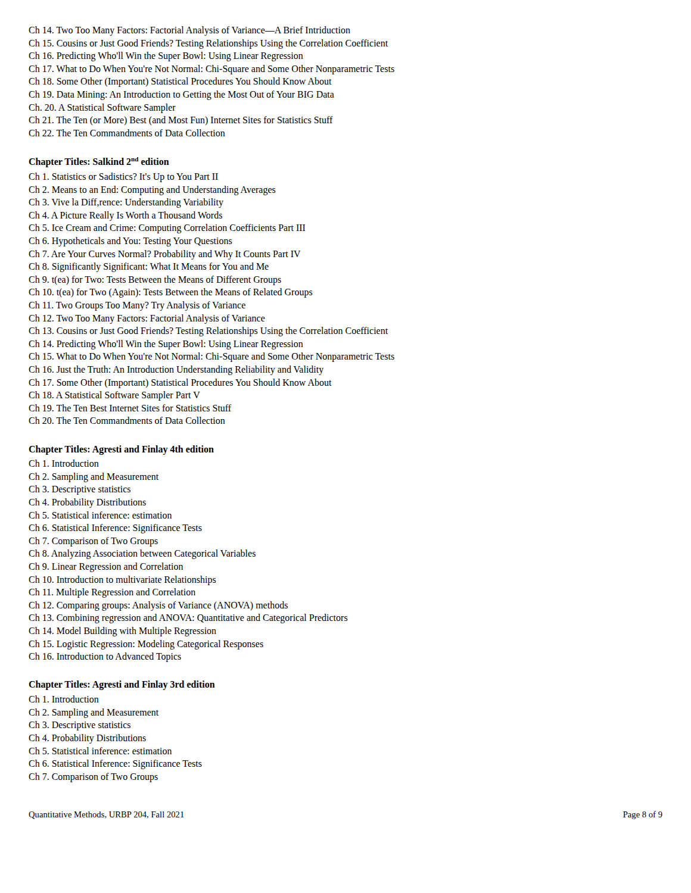Ch 14. Two Too Many Factors: Factorial Analysis of Variance—A Brief Intriduction
Ch 15. Cousins or Just Good Friends? Testing Relationships Using the Correlation Coefficient
Ch 16. Predicting Who'll Win the Super Bowl: Using Linear Regression
Ch 17. What to Do When You're Not Normal: Chi-Square and Some Other Nonparametric Tests
Ch 18. Some Other (Important) Statistical Procedures You Should Know About
Ch 19. Data Mining: An Introduction to Getting the Most Out of Your BIG Data
Ch. 20. A Statistical Software Sampler
Ch 21. The Ten (or More) Best (and Most Fun) Internet Sites for Statistics Stuff
Ch 22. The Ten Commandments of Data Collection
Chapter Titles: Salkind 2nd edition
Ch 1. Statistics or Sadistics? It's Up to You Part II
Ch 2. Means to an End: Computing and Understanding Averages
Ch 3. Vive la Diff,rence: Understanding Variability
Ch 4. A Picture Really Is Worth a Thousand Words
Ch 5. Ice Cream and Crime: Computing Correlation Coefficients Part III
Ch 6. Hypotheticals and You: Testing Your Questions
Ch 7. Are Your Curves Normal? Probability and Why It Counts Part IV
Ch 8. Significantly Significant: What It Means for You and Me
Ch 9. t(ea) for Two: Tests Between the Means of Different Groups
Ch 10. t(ea) for Two (Again): Tests Between the Means of Related Groups
Ch 11. Two Groups Too Many? Try Analysis of Variance
Ch 12. Two Too Many Factors: Factorial Analysis of Variance
Ch 13. Cousins or Just Good Friends? Testing Relationships Using the Correlation Coefficient
Ch 14. Predicting Who'll Win the Super Bowl: Using Linear Regression
Ch 15. What to Do When You're Not Normal: Chi-Square and Some Other Nonparametric Tests
Ch 16. Just the Truth: An Introduction Understanding Reliability and Validity
Ch 17. Some Other (Important) Statistical Procedures You Should Know About
Ch 18. A Statistical Software Sampler Part V
Ch 19. The Ten Best Internet Sites for Statistics Stuff
Ch 20. The Ten Commandments of Data Collection
Chapter Titles: Agresti and Finlay 4th edition
Ch 1. Introduction
Ch 2. Sampling and Measurement
Ch 3. Descriptive statistics
Ch 4. Probability Distributions
Ch 5. Statistical inference: estimation
Ch 6. Statistical Inference: Significance Tests
Ch 7. Comparison of Two Groups
Ch 8. Analyzing Association between Categorical Variables
Ch 9. Linear Regression and Correlation
Ch 10. Introduction to multivariate Relationships
Ch 11. Multiple Regression and Correlation
Ch 12. Comparing groups: Analysis of Variance (ANOVA) methods
Ch 13. Combining regression and ANOVA: Quantitative and Categorical Predictors
Ch 14. Model Building with Multiple Regression
Ch 15. Logistic Regression: Modeling Categorical Responses
Ch 16. Introduction to Advanced Topics
Chapter Titles: Agresti and Finlay 3rd edition
Ch 1. Introduction
Ch 2. Sampling and Measurement
Ch 3. Descriptive statistics
Ch 4. Probability Distributions
Ch 5. Statistical inference: estimation
Ch 6. Statistical Inference: Significance Tests
Ch 7. Comparison of Two Groups
Quantitative Methods, URBP 204, Fall 2021 Page 8 of 9